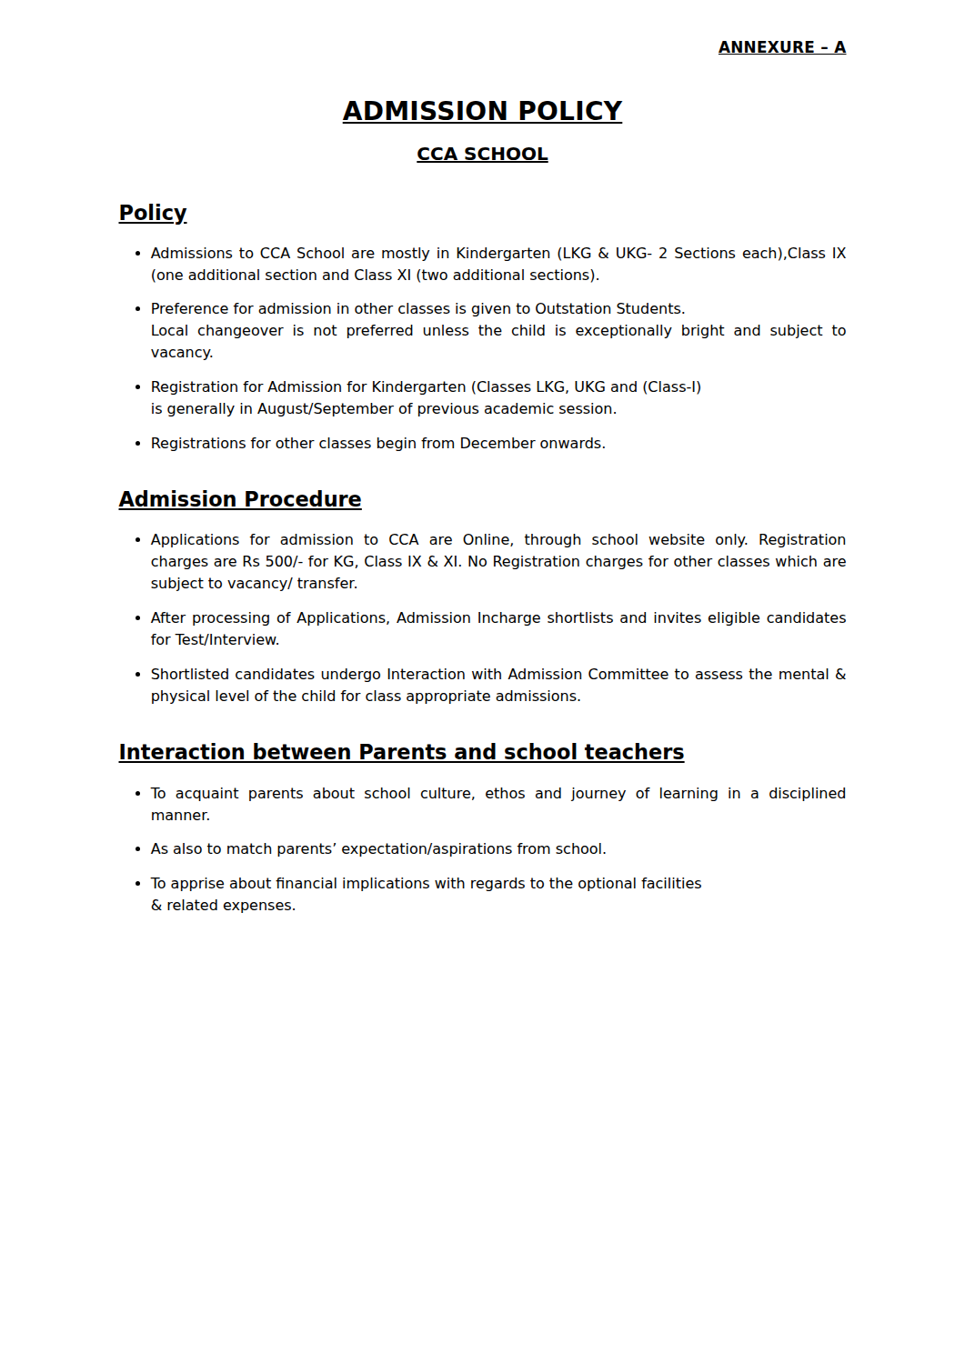ANNEXURE – A
ADMISSION POLICY
CCA SCHOOL
Policy
Admissions to CCA School are mostly in Kindergarten (LKG & UKG- 2 Sections each),Class IX (one additional section and Class XI (two additional sections).
Preference for admission in other classes is given to Outstation Students. Local changeover is not preferred unless the child is exceptionally bright and subject to vacancy.
Registration for Admission for Kindergarten (Classes LKG, UKG and (Class-I) is generally in August/September of previous academic session.
Registrations for other classes begin from December onwards.
Admission Procedure
Applications for admission to CCA are Online, through school website only. Registration charges are Rs 500/- for KG, Class IX & XI. No Registration charges for other classes which are subject to vacancy/ transfer.
After processing of Applications, Admission Incharge shortlists and invites eligible candidates for Test/Interview.
Shortlisted candidates undergo Interaction with Admission Committee to assess the mental & physical level of the child for class appropriate admissions.
Interaction between Parents and school teachers
To acquaint parents about school culture, ethos and journey of learning in a disciplined manner.
As also to match parents’ expectation/aspirations from school.
To apprise about financial implications with regards to the optional facilities & related expenses.